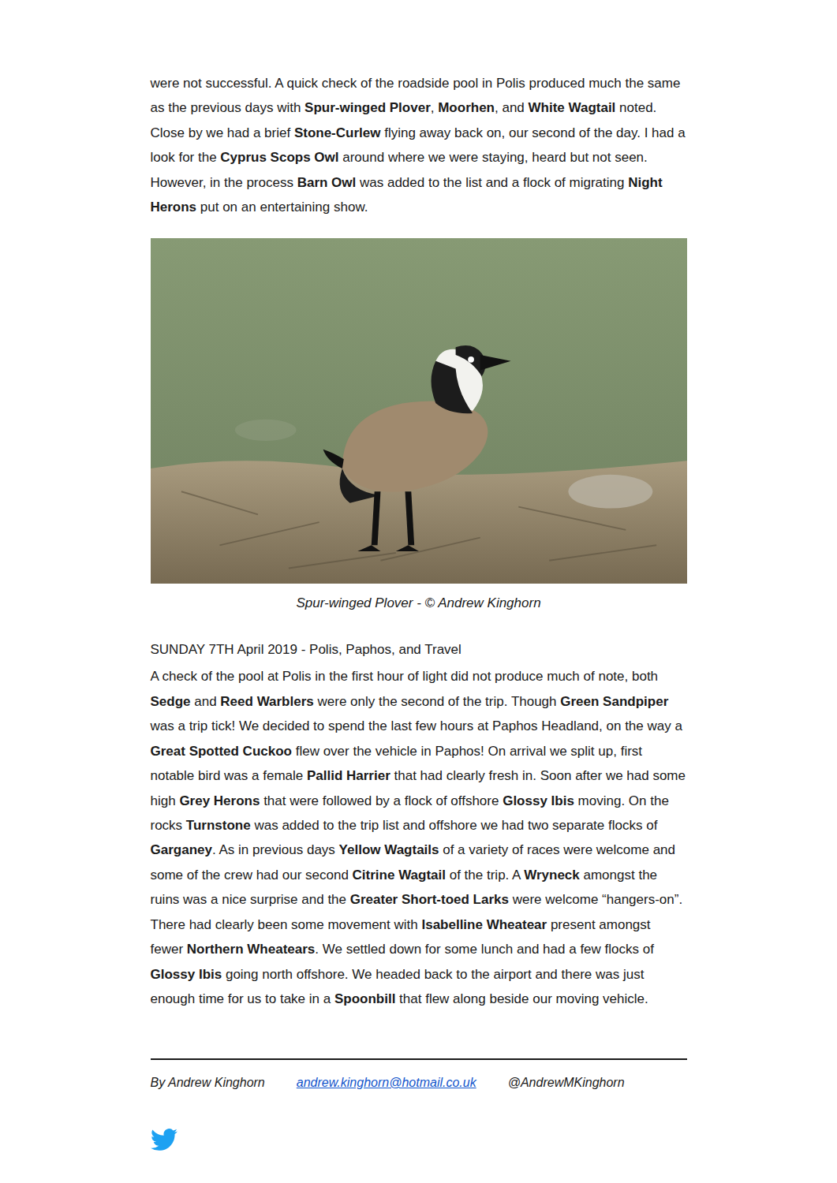were not successful. A quick check of the roadside pool in Polis produced much the same as the previous days with Spur-winged Plover, Moorhen, and White Wagtail noted. Close by we had a brief Stone-Curlew flying away back on, our second of the day. I had a look for the Cyprus Scops Owl around where we were staying, heard but not seen. However, in the process Barn Owl was added to the list and a flock of migrating Night Herons put on an entertaining show.
Spur-winged Plover - © Andrew Kinghorn
SUNDAY 7TH April 2019 - Polis, Paphos, and Travel
A check of the pool at Polis in the first hour of light did not produce much of note, both Sedge and Reed Warblers were only the second of the trip. Though Green Sandpiper was a trip tick! We decided to spend the last few hours at Paphos Headland, on the way a Great Spotted Cuckoo flew over the vehicle in Paphos! On arrival we split up, first notable bird was a female Pallid Harrier that had clearly fresh in. Soon after we had some high Grey Herons that were followed by a flock of offshore Glossy Ibis moving. On the rocks Turnstone was added to the trip list and offshore we had two separate flocks of Garganey. As in previous days Yellow Wagtails of a variety of races were welcome and some of the crew had our second Citrine Wagtail of the trip. A Wryneck amongst the ruins was a nice surprise and the Greater Short-toed Larks were welcome “hangers-on”. There had clearly been some movement with Isabelline Wheatear present amongst fewer Northern Wheatears. We settled down for some lunch and had a few flocks of Glossy Ibis going north offshore. We headed back to the airport and there was just enough time for us to take in a Spoonbill that flew along beside our moving vehicle.
By Andrew Kinghorn andrew.kinghorn@hotmail.co.uk @AndrewMKinghorn